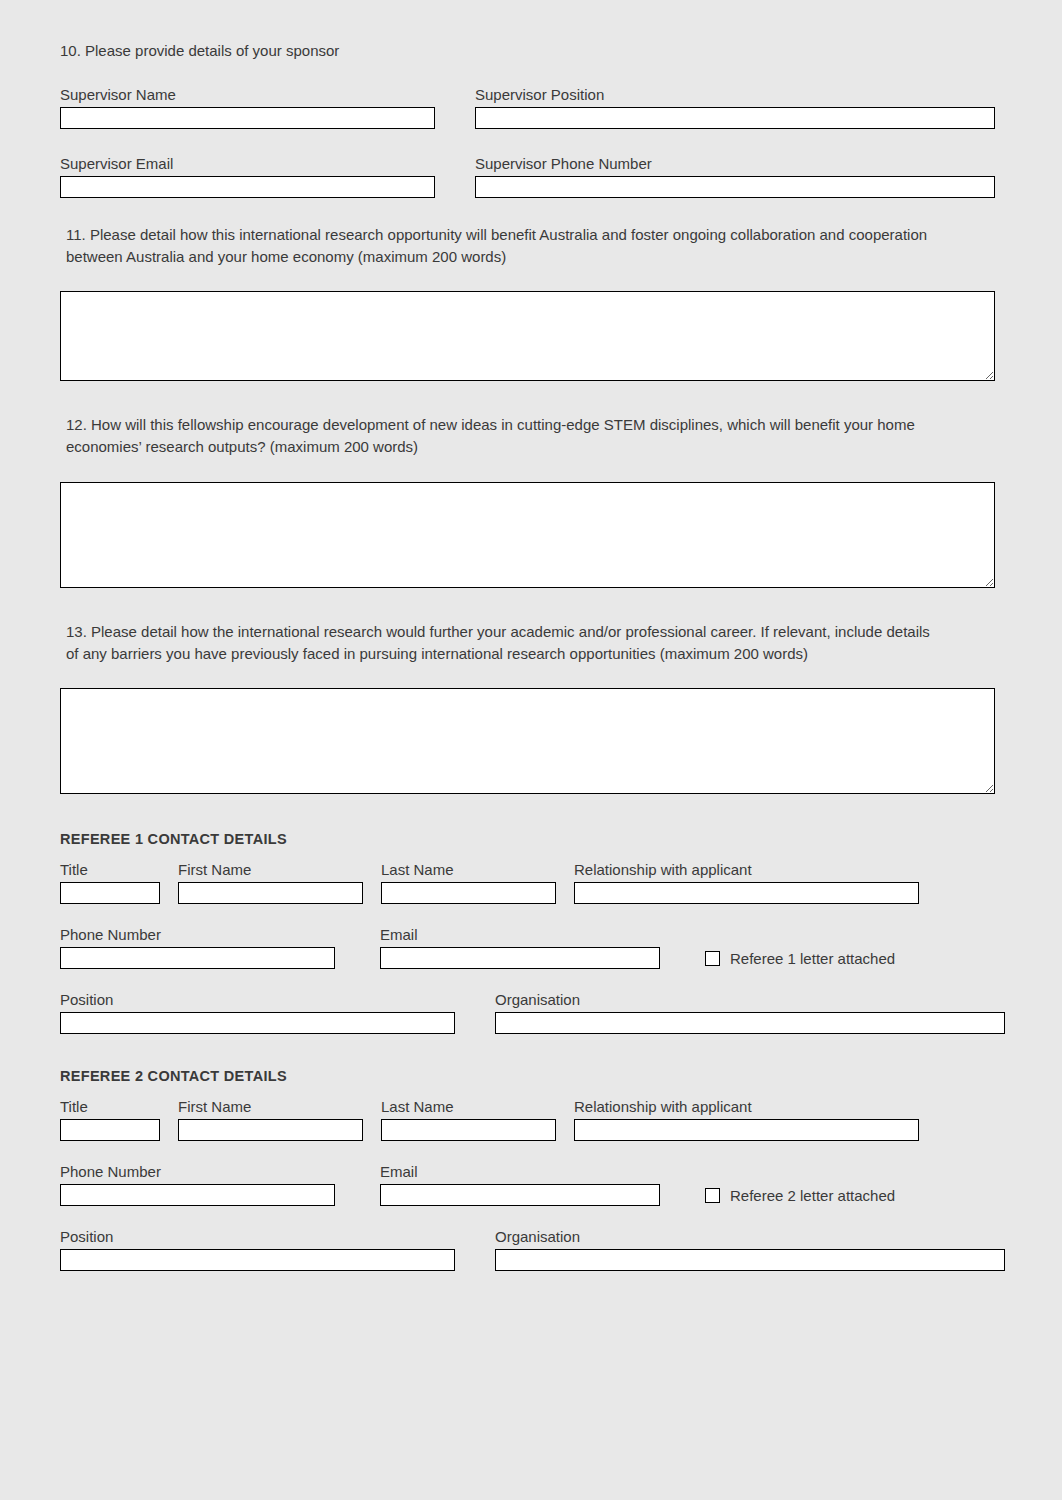10. Please provide details of your sponsor
Supervisor Name
Supervisor Position
Supervisor Email
Supervisor Phone Number
11. Please detail how this international research opportunity will benefit Australia and foster ongoing collaboration and cooperation between Australia and your home economy (maximum 200 words)
12. How will this fellowship encourage development of new ideas in cutting-edge STEM disciplines, which will benefit your home economies’ research outputs? (maximum 200 words)
13. Please detail how the international research would further your academic and/or professional career. If relevant, include details of any barriers you have previously faced in pursuing international research opportunities (maximum 200 words)
REFEREE 1 CONTACT DETAILS
Title
First Name
Last Name
Relationship with applicant
Phone Number
Email
Referee 1 letter attached
Position
Organisation
REFEREE 2 CONTACT DETAILS
Title
First Name
Last Name
Relationship with applicant
Phone Number
Email
Referee 2 letter attached
Position
Organisation